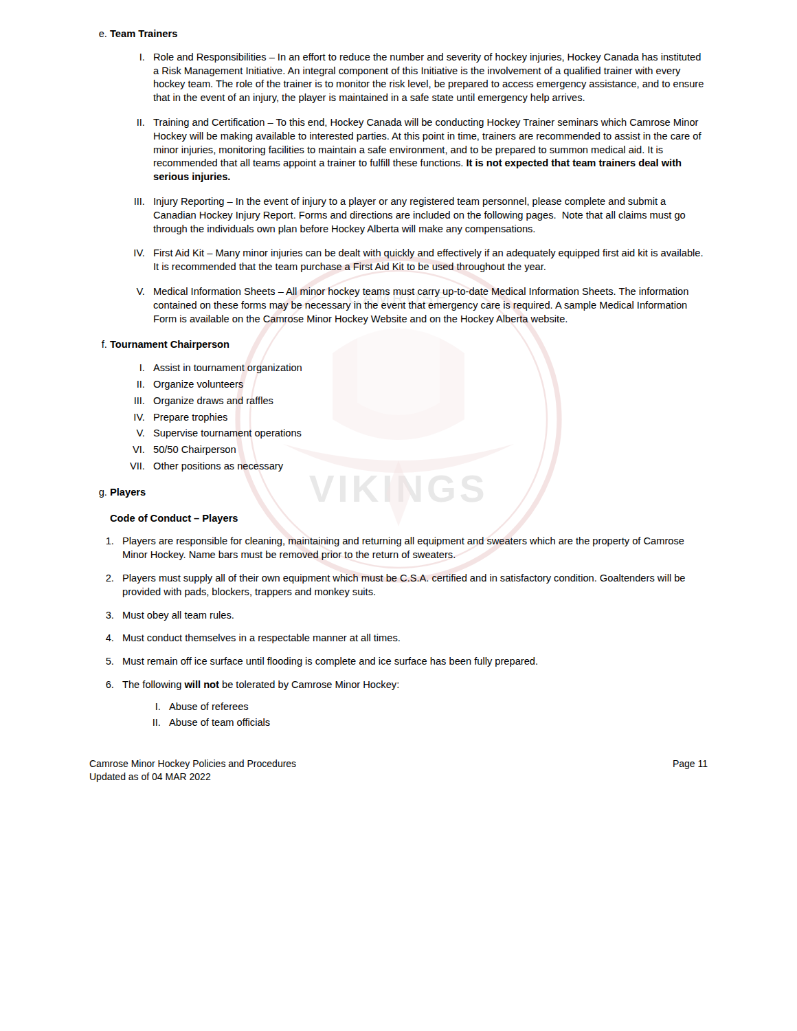VIKINGS CAMROSE
Team Trainers
Role and Responsibilities – In an effort to reduce the number and severity of hockey injuries, Hockey Canada has instituted a Risk Management Initiative. An integral component of this Initiative is the involvement of a qualified trainer with every hockey team. The role of the trainer is to monitor the risk level, be prepared to access emergency assistance, and to ensure that in the event of an injury, the player is maintained in a safe state until emergency help arrives.
Training and Certification – To this end, Hockey Canada will be conducting Hockey Trainer seminars which Camrose Minor Hockey will be making available to interested parties. At this point in time, trainers are recommended to assist in the care of minor injuries, monitoring facilities to maintain a safe environment, and to be prepared to summon medical aid. It is recommended that all teams appoint a trainer to fulfill these functions. It is not expected that team trainers deal with serious injuries.
Injury Reporting – In the event of injury to a player or any registered team personnel, please complete and submit a Canadian Hockey Injury Report. Forms and directions are included on the following pages. Note that all claims must go through the individuals own plan before Hockey Alberta will make any compensations.
First Aid Kit – Many minor injuries can be dealt with quickly and effectively if an adequately equipped first aid kit is available. It is recommended that the team purchase a First Aid Kit to be used throughout the year.
Medical Information Sheets – All minor hockey teams must carry up-to-date Medical Information Sheets. The information contained on these forms may be necessary in the event that emergency care is required. A sample Medical Information Form is available on the Camrose Minor Hockey Website and on the Hockey Alberta website.
Tournament Chairperson
Assist in tournament organization
Organize volunteers
Organize draws and raffles
Prepare trophies
Supervise tournament operations
50/50 Chairperson
Other positions as necessary
Players
Code of Conduct – Players
Players are responsible for cleaning, maintaining and returning all equipment and sweaters which are the property of Camrose Minor Hockey. Name bars must be removed prior to the return of sweaters.
Players must supply all of their own equipment which must be C.S.A. certified and in satisfactory condition. Goaltenders will be provided with pads, blockers, trappers and monkey suits.
Must obey all team rules.
Must conduct themselves in a respectable manner at all times.
Must remain off ice surface until flooding is complete and ice surface has been fully prepared.
The following will not be tolerated by Camrose Minor Hockey:
Abuse of referees
Abuse of team officials
Camrose Minor Hockey Policies and Procedures
Updated as of 04 MAR 2022
Page 11